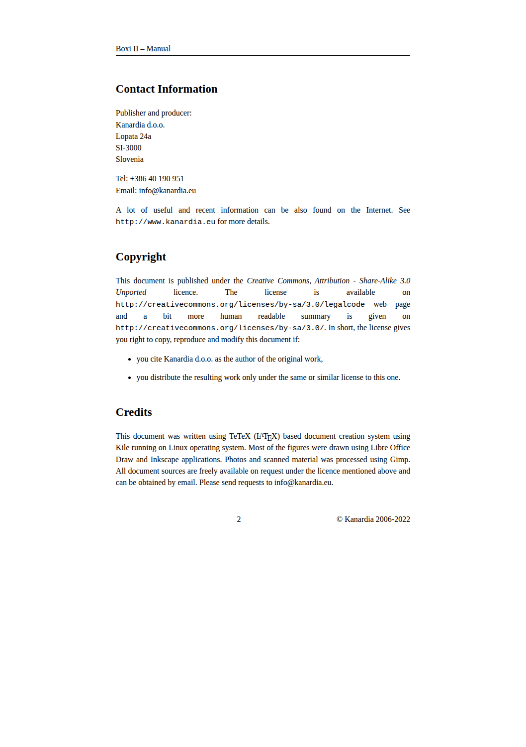Boxi II – Manual
Contact Information
Publisher and producer:
Kanardia d.o.o.
Lopata 24a
SI-3000
Slovenia
Tel: +386 40 190 951
Email: info@kanardia.eu
A lot of useful and recent information can be also found on the Internet. See http://www.kanardia.eu for more details.
Copyright
This document is published under the Creative Commons, Attribution - Share-Alike 3.0 Unported licence. The license is available on http://creativecommons.org/licenses/by-sa/3.0/legalcode web page and a bit more human readable summary is given on http://creativecommons.org/licenses/by-sa/3.0/. In short, the license gives you right to copy, reproduce and modify this document if:
you cite Kanardia d.o.o. as the author of the original work,
you distribute the resulting work only under the same or similar license to this one.
Credits
This document was written using TeTeX (La Te X) based document creation system using Kile running on Linux operating system. Most of the figures were drawn using Libre Office Draw and Inkscape applications. Photos and scanned material was processed using Gimp. All document sources are freely available on request under the licence mentioned above and can be obtained by email. Please send requests to info@kanardia.eu.
2
© Kanardia 2006-2022